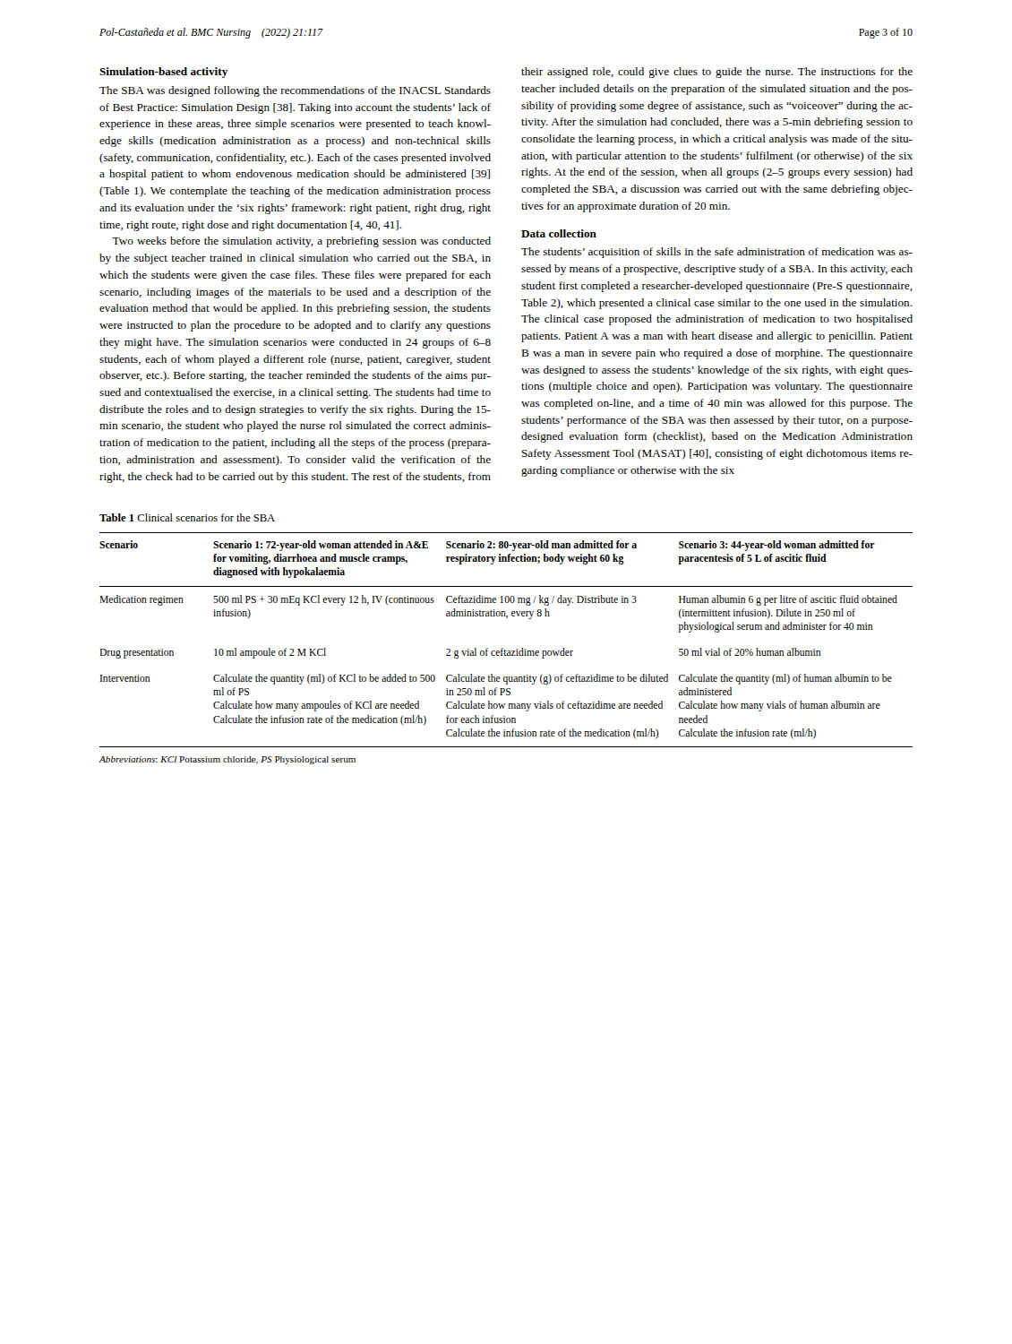Pol-Castañeda et al. BMC Nursing (2022) 21:117
Page 3 of 10
Simulation-based activity
The SBA was designed following the recommendations of the INACSL Standards of Best Practice: Simulation Design [38]. Taking into account the students’ lack of experience in these areas, three simple scenarios were presented to teach knowledge skills (medication administration as a process) and non-technical skills (safety, communication, confidentiality, etc.). Each of the cases presented involved a hospital patient to whom endovenous medication should be administered [39] (Table 1). We contemplate the teaching of the medication administration process and its evaluation under the ‘six rights’ framework: right patient, right drug, right time, right route, right dose and right documentation [4, 40, 41].
Two weeks before the simulation activity, a prebriefing session was conducted by the subject teacher trained in clinical simulation who carried out the SBA, in which the students were given the case files. These files were prepared for each scenario, including images of the materials to be used and a description of the evaluation method that would be applied. In this prebriefing session, the students were instructed to plan the procedure to be adopted and to clarify any questions they might have. The simulation scenarios were conducted in 24 groups of 6–8 students, each of whom played a different role (nurse, patient, caregiver, student observer, etc.). Before starting, the teacher reminded the students of the aims pursued and contextualised the exercise, in a clinical setting. The students had time to distribute the roles and to design strategies to verify the six rights. During the 15-min scenario, the student who played the nurse rol simulated the correct administration of medication to the patient, including all the steps of the process (preparation, administration and assessment). To consider valid the verification of the right, the check had to be carried out by this student. The rest of the students, from their assigned role, could give clues to guide the nurse. The instructions for the teacher included details on the preparation of the simulated situation and the possibility of providing some degree of assistance, such as “voiceover” during the activity. After the simulation had concluded, there was a 5-min debriefing session to consolidate the learning process, in which a critical analysis was made of the situation, with particular attention to the students’ fulfilment (or otherwise) of the six rights. At the end of the session, when all groups (2–5 groups every session) had completed the SBA, a discussion was carried out with the same debriefing objectives for an approximate duration of 20 min.
Data collection
The students’ acquisition of skills in the safe administration of medication was assessed by means of a prospective, descriptive study of a SBA. In this activity, each student first completed a researcher-developed questionnaire (Pre-S questionnaire, Table 2), which presented a clinical case similar to the one used in the simulation. The clinical case proposed the administration of medication to two hospitalised patients. Patient A was a man with heart disease and allergic to penicillin. Patient B was a man in severe pain who required a dose of morphine. The questionnaire was designed to assess the students’ knowledge of the six rights, with eight questions (multiple choice and open). Participation was voluntary. The questionnaire was completed on-line, and a time of 40 min was allowed for this purpose. The students’ performance of the SBA was then assessed by their tutor, on a purpose-designed evaluation form (checklist), based on the Medication Administration Safety Assessment Tool (MASAT) [40], consisting of eight dichotomous items regarding compliance or otherwise with the six
Table 1 Clinical scenarios for the SBA
| Scenario | Scenario 1: 72-year-old woman attended in A&E for vomiting, diarrhoea and muscle cramps, diagnosed with hypokalaemia | Scenario 2: 80-year-old man admitted for a respiratory infection; body weight 60 kg | Scenario 3: 44-year-old woman admitted for paracentesis of 5 L of ascitic fluid |
| --- | --- | --- | --- |
| Medication regimen | 500 ml PS + 30 mEq KCl every 12 h, IV (continuous infusion) | Ceftazidime 100 mg / kg / day. Distribute in 3 administration, every 8 h | Human albumin 6 g per litre of ascitic fluid obtained (intermittent infusion). Dilute in 250 ml of physiological serum and administer for 40 min |
| Drug presentation | 10 ml ampoule of 2 M KCl | 2 g vial of ceftazidime powder | 50 ml vial of 20% human albumin |
| Intervention | Calculate the quantity (ml) of KCl to be added to 500 ml of PS Calculate how many ampoules of KCl are needed Calculate the infusion rate of the medication (ml/h) | Calculate the quantity (g) of ceftazidime to be diluted in 250 ml of PS Calculate how many vials of ceftazidime are needed for each infusion Calculate the infusion rate of the medication (ml/h) | Calculate the quantity (ml) of human albumin to be administered Calculate how many vials of human albumin are needed Calculate the infusion rate (ml/h) |
Abbreviations: KCl Potassium chloride, PS Physiological serum